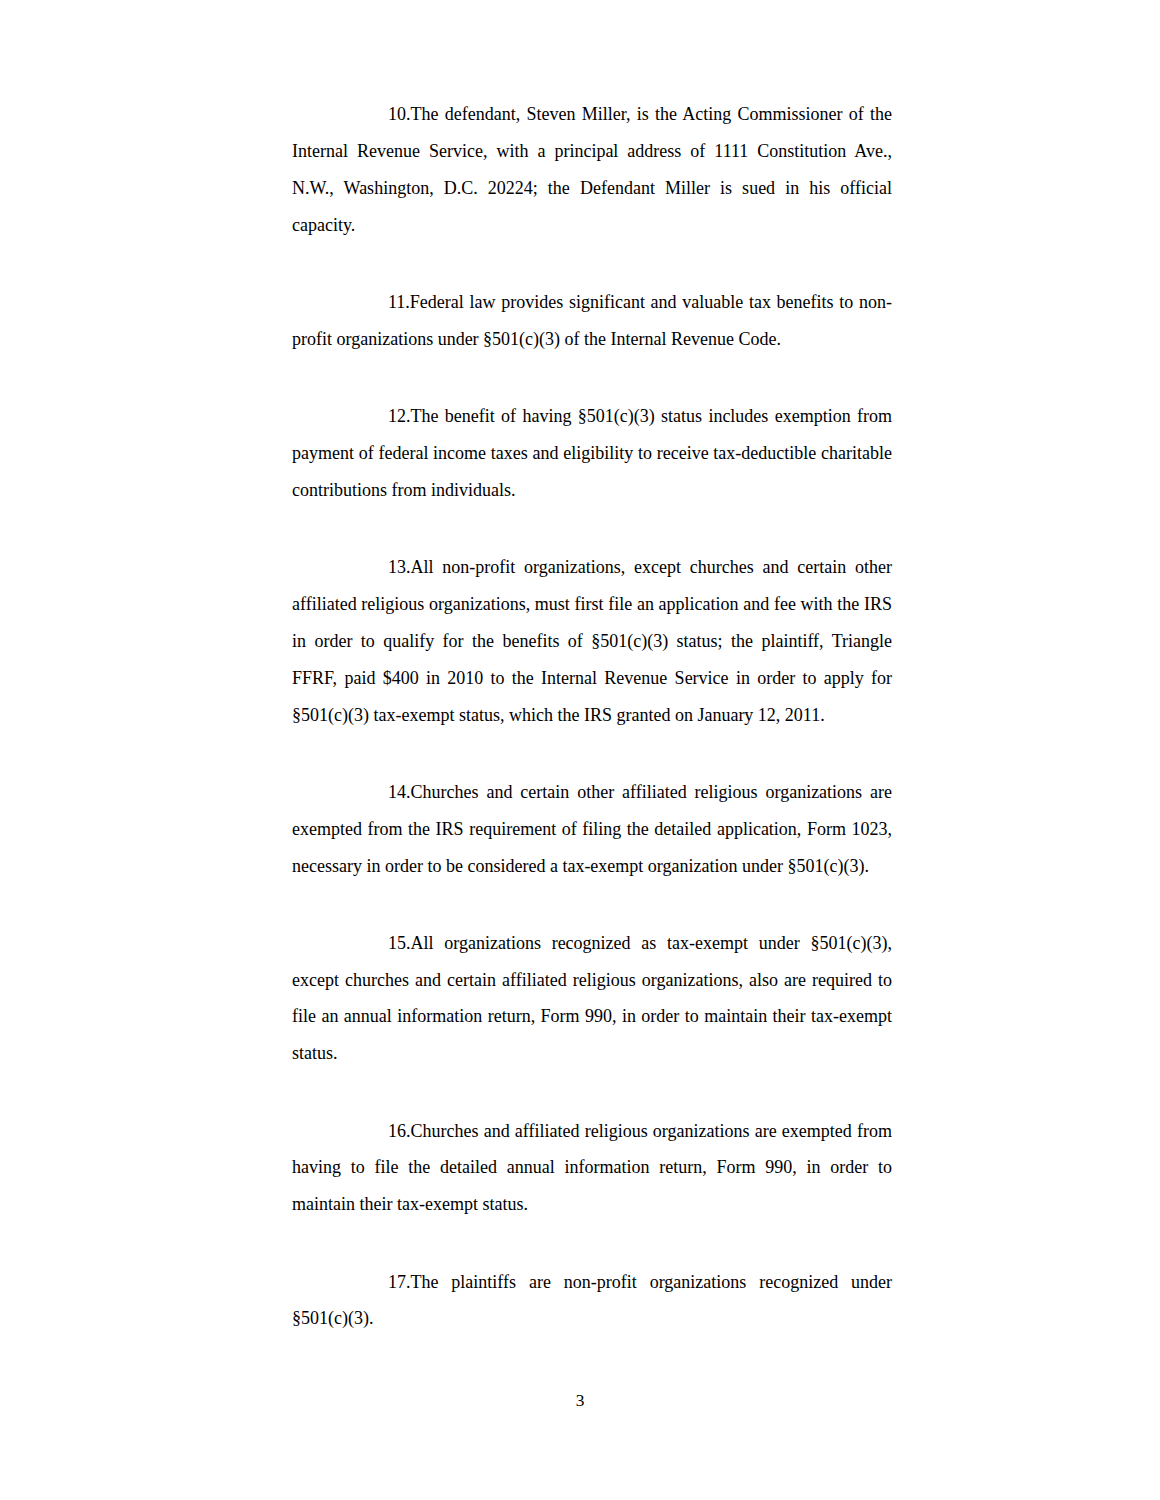10. The defendant, Steven Miller, is the Acting Commissioner of the Internal Revenue Service, with a principal address of 1111 Constitution Ave., N.W., Washington, D.C. 20224; the Defendant Miller is sued in his official capacity.
11. Federal law provides significant and valuable tax benefits to non-profit organizations under §501(c)(3) of the Internal Revenue Code.
12. The benefit of having §501(c)(3) status includes exemption from payment of federal income taxes and eligibility to receive tax-deductible charitable contributions from individuals.
13. All non-profit organizations, except churches and certain other affiliated religious organizations, must first file an application and fee with the IRS in order to qualify for the benefits of §501(c)(3) status; the plaintiff, Triangle FFRF, paid $400 in 2010 to the Internal Revenue Service in order to apply for §501(c)(3) tax-exempt status, which the IRS granted on January 12, 2011.
14. Churches and certain other affiliated religious organizations are exempted from the IRS requirement of filing the detailed application, Form 1023, necessary in order to be considered a tax-exempt organization under §501(c)(3).
15. All organizations recognized as tax-exempt under §501(c)(3), except churches and certain affiliated religious organizations, also are required to file an annual information return, Form 990, in order to maintain their tax-exempt status.
16. Churches and affiliated religious organizations are exempted from having to file the detailed annual information return, Form 990, in order to maintain their tax-exempt status.
17. The plaintiffs are non-profit organizations recognized under §501(c)(3).
3